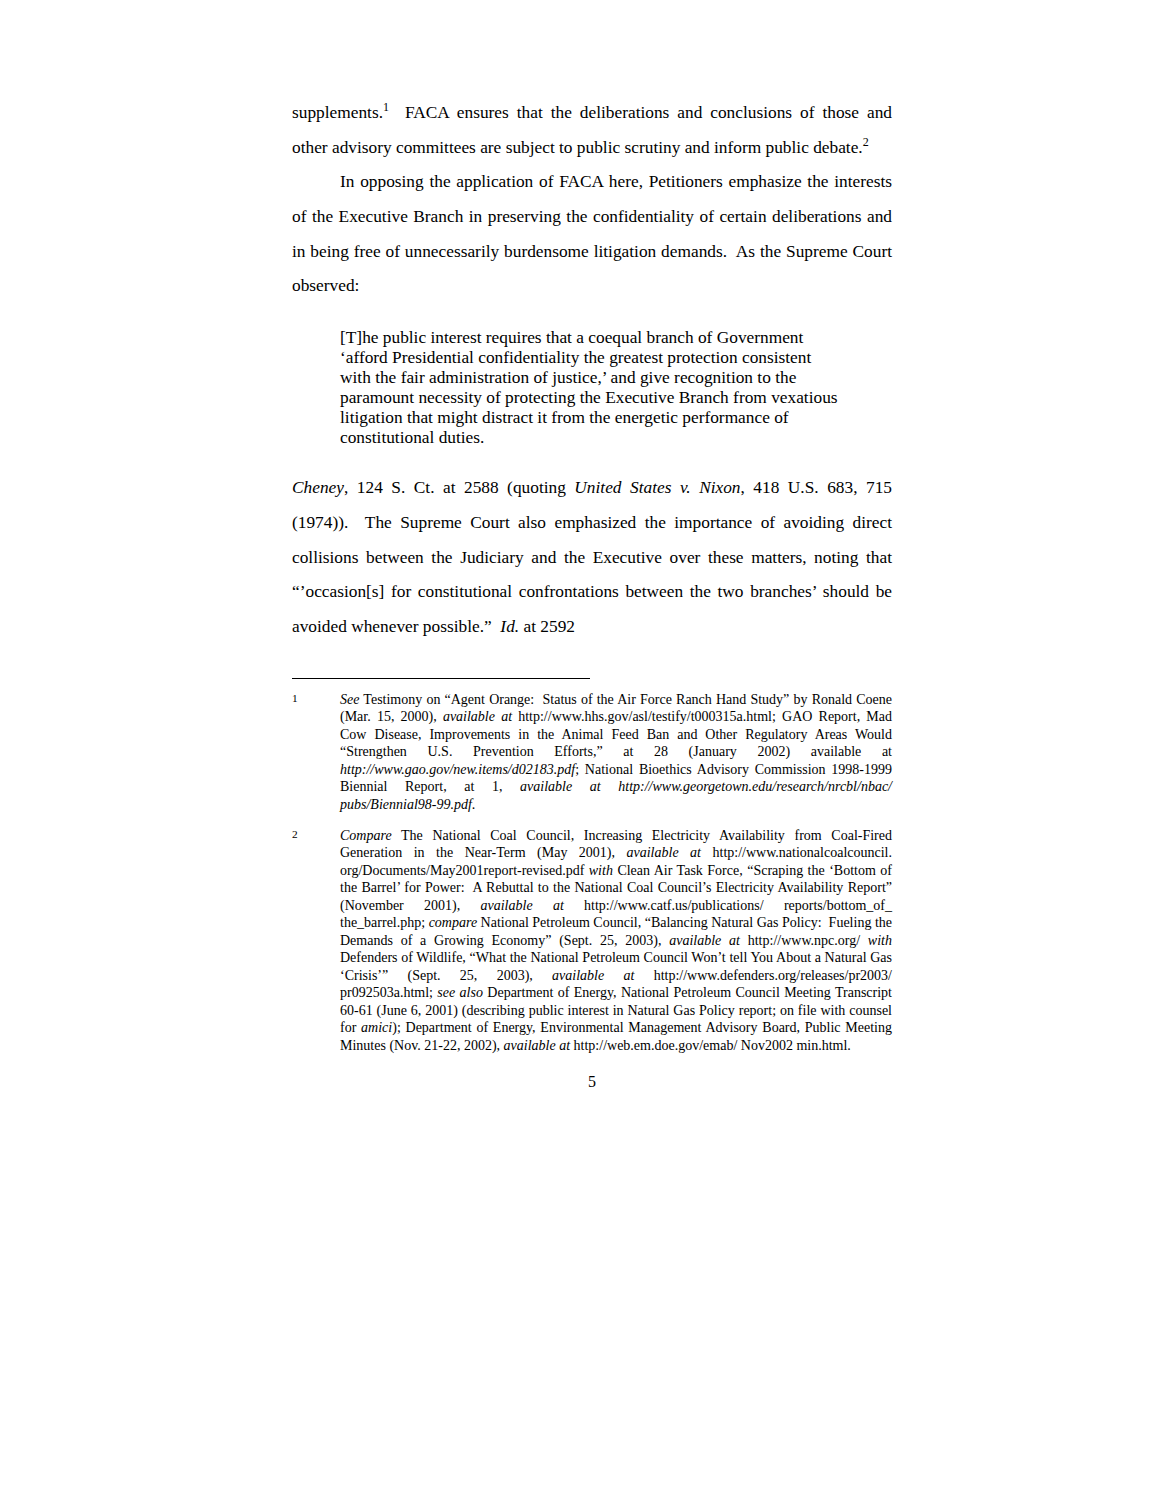supplements.1 FACA ensures that the deliberations and conclusions of those and other advisory committees are subject to public scrutiny and inform public debate.2
In opposing the application of FACA here, Petitioners emphasize the interests of the Executive Branch in preserving the confidentiality of certain deliberations and in being free of unnecessarily burdensome litigation demands. As the Supreme Court observed:
[T]he public interest requires that a coequal branch of Government ‘afford Presidential confidentiality the greatest protection consistent with the fair administration of justice,’ and give recognition to the paramount necessity of protecting the Executive Branch from vexatious litigation that might distract it from the energetic performance of constitutional duties.
Cheney, 124 S. Ct. at 2588 (quoting United States v. Nixon, 418 U.S. 683, 715 (1974)). The Supreme Court also emphasized the importance of avoiding direct collisions between the Judiciary and the Executive over these matters, noting that “’occasion[s] for constitutional confrontations between the two branches’ should be avoided whenever possible.” Id. at 2592
1 See Testimony on “Agent Orange: Status of the Air Force Ranch Hand Study” by Ronald Coene (Mar. 15, 2000), available at http://www.hhs.gov/asl/testify/t000315a.html; GAO Report, Mad Cow Disease, Improvements in the Animal Feed Ban and Other Regulatory Areas Would “Strengthen U.S. Prevention Efforts,” at 28 (January 2002) available at http://www.gao.gov/new.items/d02183.pdf; National Bioethics Advisory Commission 1998-1999 Biennial Report, at 1, available at http://www.georgetown.edu/research/nrcbl/nbac/ pubs/Biennial98-99.pdf.
2 Compare The National Coal Council, Increasing Electricity Availability from Coal-Fired Generation in the Near-Term (May 2001), available at http://www.nationalcoalcouncil. org/Documents/May2001report-revised.pdf with Clean Air Task Force, “Scraping the ‘Bottom of the Barrel’ for Power: A Rebuttal to the National Coal Council’s Electricity Availability Report” (November 2001), available at http://www.catf.us/publications/ reports/bottom_of_ the_barrel.php; compare National Petroleum Council, “Balancing Natural Gas Policy: Fueling the Demands of a Growing Economy” (Sept. 25, 2003), available at http://www.npc.org/ with Defenders of Wildlife, “What the National Petroleum Council Won’t tell You About a Natural Gas ‘Crisis’” (Sept. 25, 2003), available at http://www.defenders.org/releases/pr2003/ pr092503a.html; see also Department of Energy, National Petroleum Council Meeting Transcript 60-61 (June 6, 2001) (describing public interest in Natural Gas Policy report; on file with counsel for amici); Department of Energy, Environmental Management Advisory Board, Public Meeting Minutes (Nov. 21-22, 2002), available at http://web.em.doe.gov/emab/ Nov2002 min.html.
5